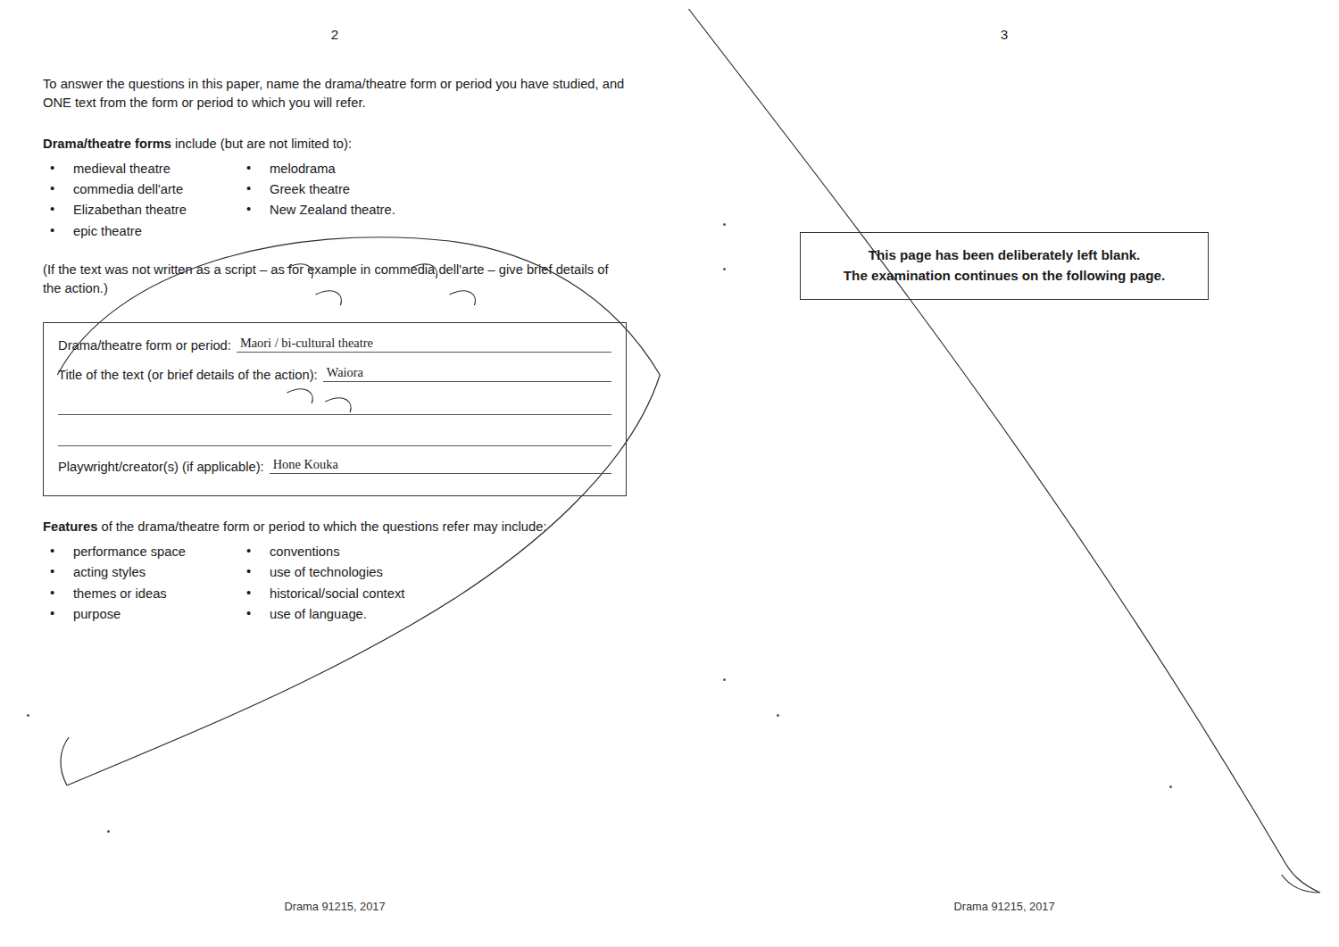2
To answer the questions in this paper, name the drama/theatre form or period you have studied, and ONE text from the form or period to which you will refer.
Drama/theatre forms include (but are not limited to):
medieval theatre
melodrama
commedia dell'arte
Greek theatre
Elizabethan theatre
New Zealand theatre.
epic theatre
(If the text was not written as a script – as for example in commedia dell'arte – give brief details of the action.)
Drama/theatre form or period: Maori / bi-cultural theatre
Title of the text (or brief details of the action): Waiora
Playwright/creator(s) (if applicable): Hone Kouka
Features of the drama/theatre form or period to which the questions refer may include:
performance space
conventions
acting styles
use of technologies
themes or ideas
historical/social context
purpose
use of language.
Drama 91215, 2017
3
This page has been deliberately left blank.
The examination continues on the following page.
Drama 91215, 2017